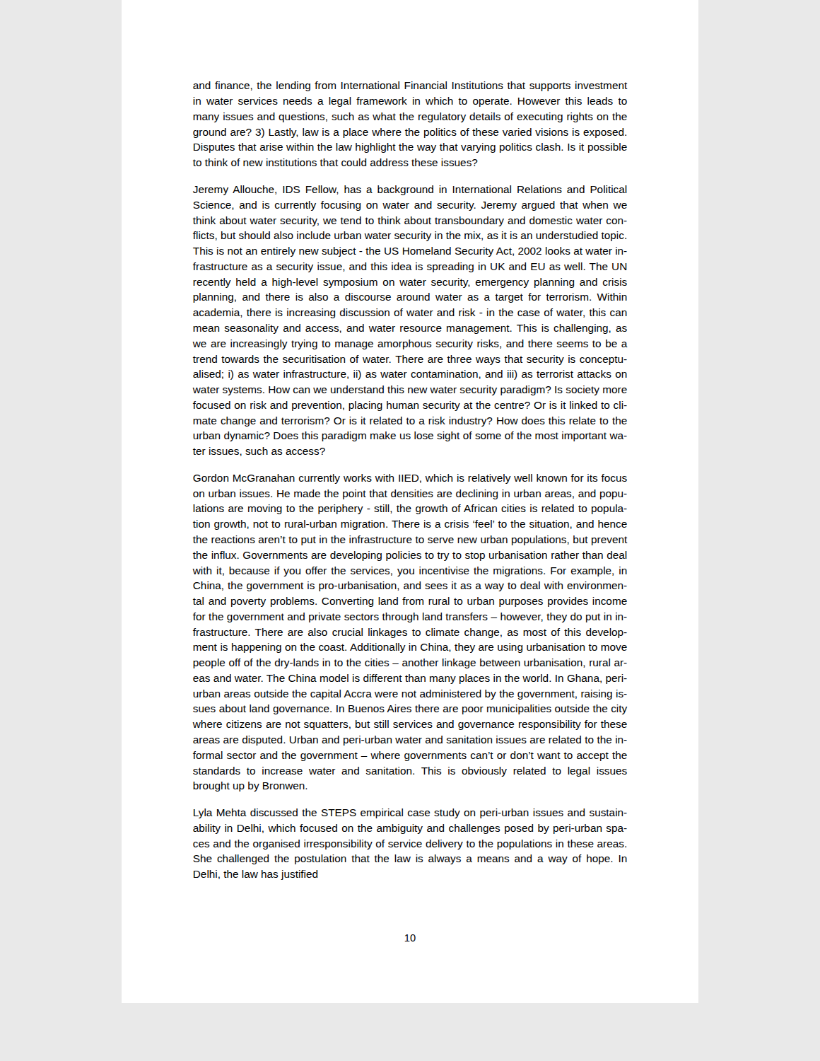and finance, the lending from International Financial Institutions that supports investment in water services needs a legal framework in which to operate. However this leads to many issues and questions, such as what the regulatory details of executing rights on the ground are? 3) Lastly, law is a place where the politics of these varied visions is exposed. Disputes that arise within the law highlight the way that varying politics clash. Is it possible to think of new institutions that could address these issues?
Jeremy Allouche, IDS Fellow, has a background in International Relations and Political Science, and is currently focusing on water and security. Jeremy argued that when we think about water security, we tend to think about transboundary and domestic water conflicts, but should also include urban water security in the mix, as it is an understudied topic. This is not an entirely new subject - the US Homeland Security Act, 2002 looks at water infrastructure as a security issue, and this idea is spreading in UK and EU as well. The UN recently held a high-level symposium on water security, emergency planning and crisis planning, and there is also a discourse around water as a target for terrorism. Within academia, there is increasing discussion of water and risk - in the case of water, this can mean seasonality and access, and water resource management. This is challenging, as we are increasingly trying to manage amorphous security risks, and there seems to be a trend towards the securitisation of water. There are three ways that security is conceptualised; i) as water infrastructure, ii) as water contamination, and iii) as terrorist attacks on water systems. How can we understand this new water security paradigm? Is society more focused on risk and prevention, placing human security at the centre? Or is it linked to climate change and terrorism? Or is it related to a risk industry? How does this relate to the urban dynamic? Does this paradigm make us lose sight of some of the most important water issues, such as access?
Gordon McGranahan currently works with IIED, which is relatively well known for its focus on urban issues. He made the point that densities are declining in urban areas, and populations are moving to the periphery - still, the growth of African cities is related to population growth, not to rural-urban migration. There is a crisis ‘feel’ to the situation, and hence the reactions aren’t to put in the infrastructure to serve new urban populations, but prevent the influx. Governments are developing policies to try to stop urbanisation rather than deal with it, because if you offer the services, you incentivise the migrations. For example, in China, the government is pro-urbanisation, and sees it as a way to deal with environmental and poverty problems. Converting land from rural to urban purposes provides income for the government and private sectors through land transfers – however, they do put in infrastructure. There are also crucial linkages to climate change, as most of this development is happening on the coast. Additionally in China, they are using urbanisation to move people off of the dry-lands in to the cities – another linkage between urbanisation, rural areas and water. The China model is different than many places in the world. In Ghana, peri-urban areas outside the capital Accra were not administered by the government, raising issues about land governance. In Buenos Aires there are poor municipalities outside the city where citizens are not squatters, but still services and governance responsibility for these areas are disputed. Urban and peri-urban water and sanitation issues are related to the informal sector and the government – where governments can’t or don’t want to accept the standards to increase water and sanitation. This is obviously related to legal issues brought up by Bronwen.
Lyla Mehta discussed the STEPS empirical case study on peri-urban issues and sustainability in Delhi, which focused on the ambiguity and challenges posed by peri-urban spaces and the organised irresponsibility of service delivery to the populations in these areas. She challenged the postulation that the law is always a means and a way of hope. In Delhi, the law has justified
10